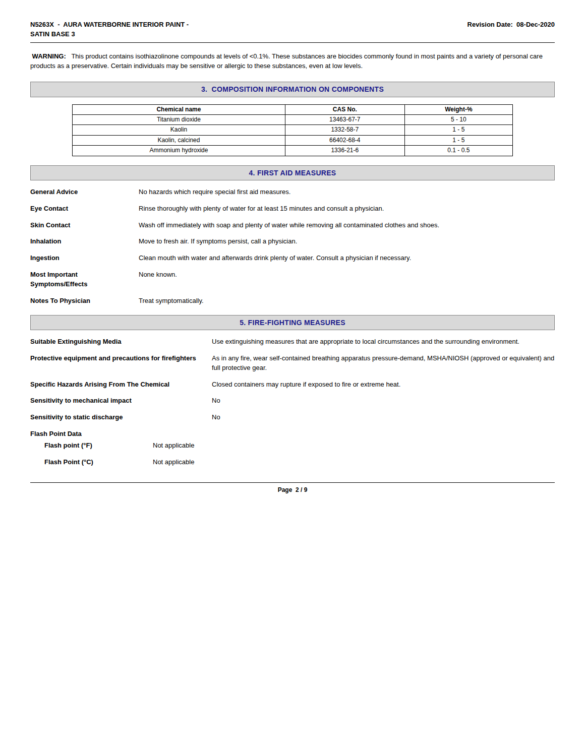N5263X - AURA WATERBORNE INTERIOR PAINT -
SATIN BASE 3
Revision Date: 08-Dec-2020
WARNING: This product contains isothiazolinone compounds at levels of <0.1%. These substances are biocides commonly found in most paints and a variety of personal care products as a preservative. Certain individuals may be sensitive or allergic to these substances, even at low levels.
3. COMPOSITION INFORMATION ON COMPONENTS
| Chemical name | CAS No. | Weight-% |
| --- | --- | --- |
| Titanium dioxide | 13463-67-7 | 5 - 10 |
| Kaolin | 1332-58-7 | 1 - 5 |
| Kaolin, calcined | 66402-68-4 | 1 - 5 |
| Ammonium hydroxide | 1336-21-6 | 0.1 - 0.5 |
4. FIRST AID MEASURES
General Advice
No hazards which require special first aid measures.
Eye Contact
Rinse thoroughly with plenty of water for at least 15 minutes and consult a physician.
Skin Contact
Wash off immediately with soap and plenty of water while removing all contaminated clothes and shoes.
Inhalation
Move to fresh air. If symptoms persist, call a physician.
Ingestion
Clean mouth with water and afterwards drink plenty of water. Consult a physician if necessary.
Most Important
Symptoms/Effects
None known.
Notes To Physician
Treat symptomatically.
5. FIRE-FIGHTING MEASURES
Suitable Extinguishing Media
Use extinguishing measures that are appropriate to local circumstances and the surrounding environment.
Protective equipment and precautions for firefighters
As in any fire, wear self-contained breathing apparatus pressure-demand, MSHA/NIOSH (approved or equivalent) and full protective gear.
Specific Hazards Arising From The Chemical
Closed containers may rupture if exposed to fire or extreme heat.
Sensitivity to mechanical impact
No
Sensitivity to static discharge
No
Flash Point Data
Flash point (°F)
Not applicable
Flash Point (°C)
Not applicable
Page 2 / 9